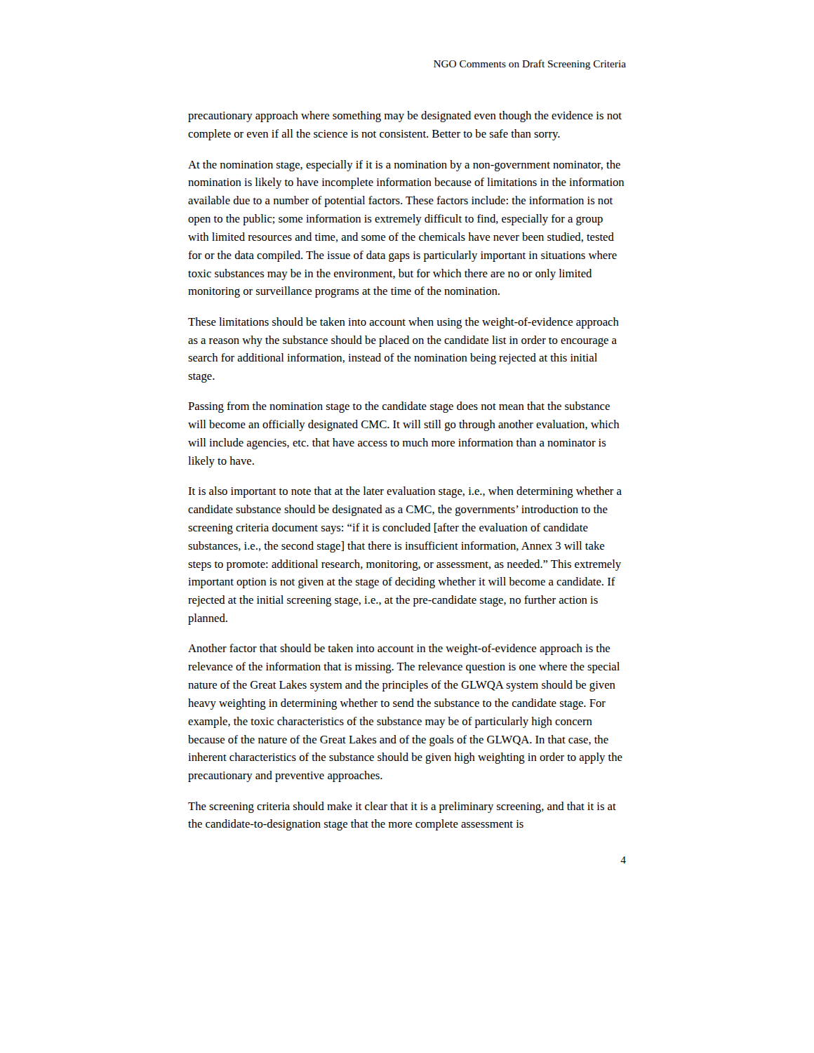NGO Comments on Draft Screening Criteria
precautionary approach where something may be designated even though the evidence is not complete or even if all the science is not consistent. Better to be safe than sorry.
At the nomination stage, especially if it is a nomination by a non-government nominator, the nomination is likely to have incomplete information because of limitations in the information available due to a number of potential factors. These factors include: the information is not open to the public; some information is extremely difficult to find, especially for a group with limited resources and time, and some of the chemicals have never been studied, tested for or the data compiled. The issue of data gaps is particularly important in situations where toxic substances may be in the environment, but for which there are no or only limited monitoring or surveillance programs at the time of the nomination.
These limitations should be taken into account when using the weight-of-evidence approach as a reason why the substance should be placed on the candidate list in order to encourage a search for additional information, instead of the nomination being rejected at this initial stage.
Passing from the nomination stage to the candidate stage does not mean that the substance will become an officially designated CMC. It will still go through another evaluation, which will include agencies, etc. that have access to much more information than a nominator is likely to have.
It is also important to note that at the later evaluation stage, i.e., when determining whether a candidate substance should be designated as a CMC, the governments’ introduction to the screening criteria document says: “if it is concluded [after the evaluation of candidate substances, i.e., the second stage] that there is insufficient information, Annex 3 will take steps to promote: additional research, monitoring, or assessment, as needed.” This extremely important option is not given at the stage of deciding whether it will become a candidate. If rejected at the initial screening stage, i.e., at the pre-candidate stage, no further action is planned.
Another factor that should be taken into account in the weight-of-evidence approach is the relevance of the information that is missing. The relevance question is one where the special nature of the Great Lakes system and the principles of the GLWQA system should be given heavy weighting in determining whether to send the substance to the candidate stage. For example, the toxic characteristics of the substance may be of particularly high concern because of the nature of the Great Lakes and of the goals of the GLWQA. In that case, the inherent characteristics of the substance should be given high weighting in order to apply the precautionary and preventive approaches.
The screening criteria should make it clear that it is a preliminary screening, and that it is at the candidate-to-designation stage that the more complete assessment is
4